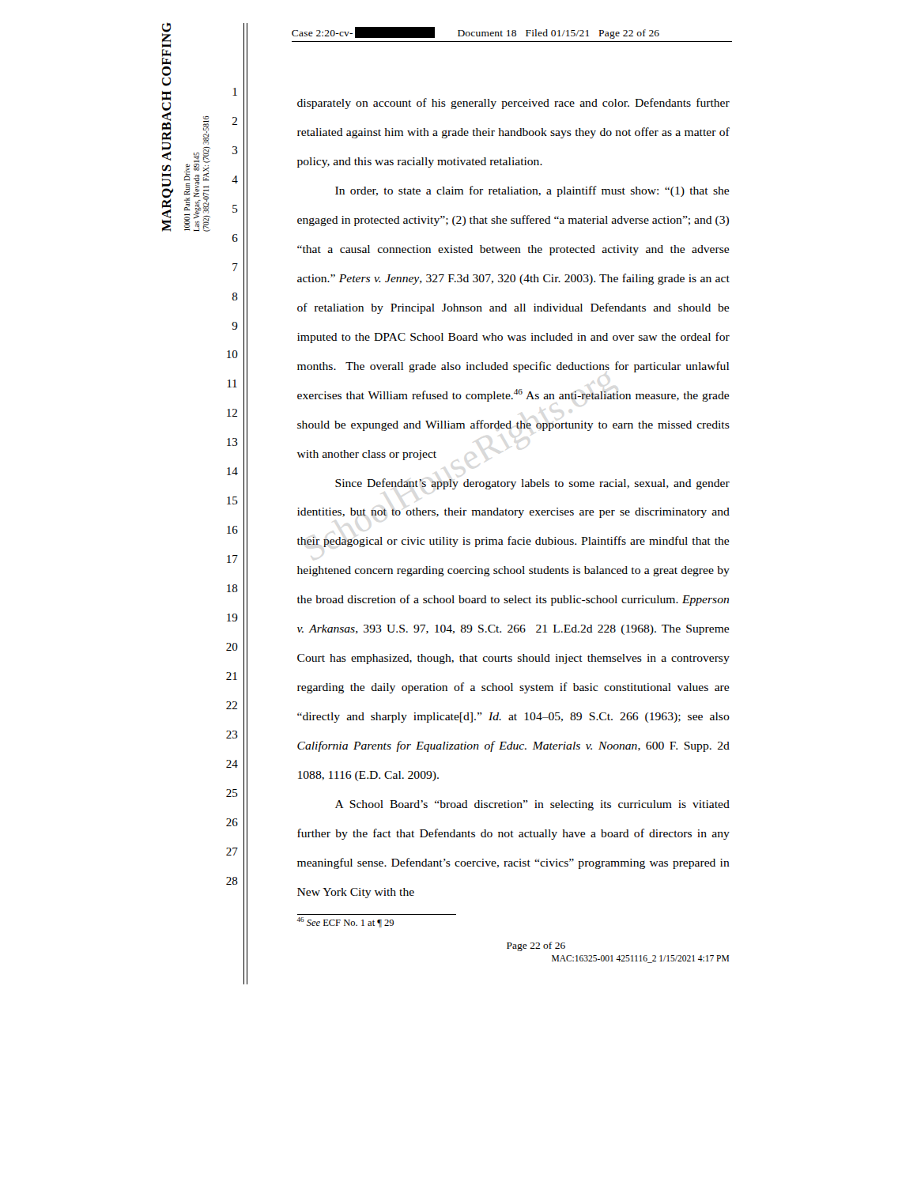Case 2:20-cv- Document 18 Filed 01/15/21 Page 22 of 26
MARQUIS AURBACH COFFING
10001 Park Run Drive
Las Vegas, Nevada 89145
(702) 382-0711 FAX: (702) 382-5816
1
2
3
4
5
6
7
8
9
10
11
12
13
14
15
16
17
18
19
20
21
22
23
24
25
26
27
28
SchoolHouseRights.org
disparately on account of his generally perceived race and color. Defendants further retaliated against him with a grade their handbook says they do not offer as a matter of policy, and this was racially motivated retaliation.
In order, to state a claim for retaliation, a plaintiff must show: “(1) that she engaged in protected activity”; (2) that she suffered “a material adverse action”; and (3) “that a causal connection existed between the protected activity and the adverse action.” Peters v. Jenney, 327 F.3d 307, 320 (4th Cir. 2003). The failing grade is an act of retaliation by Principal Johnson and all individual Defendants and should be imputed to the DPAC School Board who was included in and over saw the ordeal for months. The overall grade also included specific deductions for particular unlawful exercises that William refused to complete.46 As an anti-retaliation measure, the grade should be expunged and William afforded the opportunity to earn the missed credits with another class or project
Since Defendant’s apply derogatory labels to some racial, sexual, and gender identities, but not to others, their mandatory exercises are per se discriminatory and their pedagogical or civic utility is prima facie dubious. Plaintiffs are mindful that the heightened concern regarding coercing school students is balanced to a great degree by the broad discretion of a school board to select its public-school curriculum. Epperson v. Arkansas, 393 U.S. 97, 104, 89 S.Ct. 266 21 L.Ed.2d 228 (1968). The Supreme Court has emphasized, though, that courts should inject themselves in a controversy regarding the daily operation of a school system if basic constitutional values are “directly and sharply implicate[d].” Id. at 104–05, 89 S.Ct. 266 (1963); see also California Parents for Equalization of Educ. Materials v. Noonan, 600 F. Supp. 2d 1088, 1116 (E.D. Cal. 2009).
A School Board’s “broad discretion” in selecting its curriculum is vitiated further by the fact that Defendants do not actually have a board of directors in any meaningful sense. Defendant’s coercive, racist “civics” programming was prepared in New York City with the
46 See ECF No. 1 at ¶ 29
Page 22 of 26
MAC:16325-001 4251116_2 1/15/2021 4:17 PM